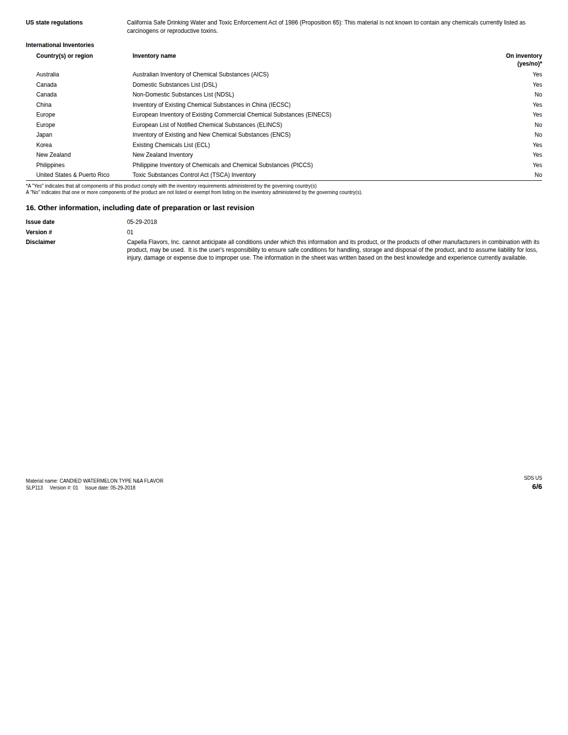US state regulations
California Safe Drinking Water and Toxic Enforcement Act of 1986 (Proposition 65): This material is not known to contain any chemicals currently listed as carcinogens or reproductive toxins.
International Inventories
| Country(s) or region | Inventory name | On inventory (yes/no)* |
| --- | --- | --- |
| Australia | Australian Inventory of Chemical Substances (AICS) | Yes |
| Canada | Domestic Substances List (DSL) | Yes |
| Canada | Non-Domestic Substances List (NDSL) | No |
| China | Inventory of Existing Chemical Substances in China (IECSC) | Yes |
| Europe | European Inventory of Existing Commercial Chemical Substances (EINECS) | Yes |
| Europe | European List of Notified Chemical Substances (ELINCS) | No |
| Japan | Inventory of Existing and New Chemical Substances (ENCS) | No |
| Korea | Existing Chemicals List (ECL) | Yes |
| New Zealand | New Zealand Inventory | Yes |
| Philippines | Philippine Inventory of Chemicals and Chemical Substances (PICCS) | Yes |
| United States & Puerto Rico | Toxic Substances Control Act (TSCA) Inventory | No |
*A "Yes" indicates that all components of this product comply with the inventory requirements administered by the governing country(s)
A "No" indicates that one or more components of the product are not listed or exempt from listing on the inventory administered by the governing country(s).
16. Other information, including date of preparation or last revision
Issue date
05-29-2018
Version #
01
Disclaimer
Capella Flavors, Inc. cannot anticipate all conditions under which this information and its product, or the products of other manufacturers in combination with its product, may be used. It is the user's responsibility to ensure safe conditions for handling, storage and disposal of the product, and to assume liability for loss, injury, damage or expense due to improper use. The information in the sheet was written based on the best knowledge and experience currently available.
Material name: CANDIED WATERMELON TYPE N&A FLAVOR
SLP113 Version #: 01 Issue date: 05-29-2018
SDS US
6/6